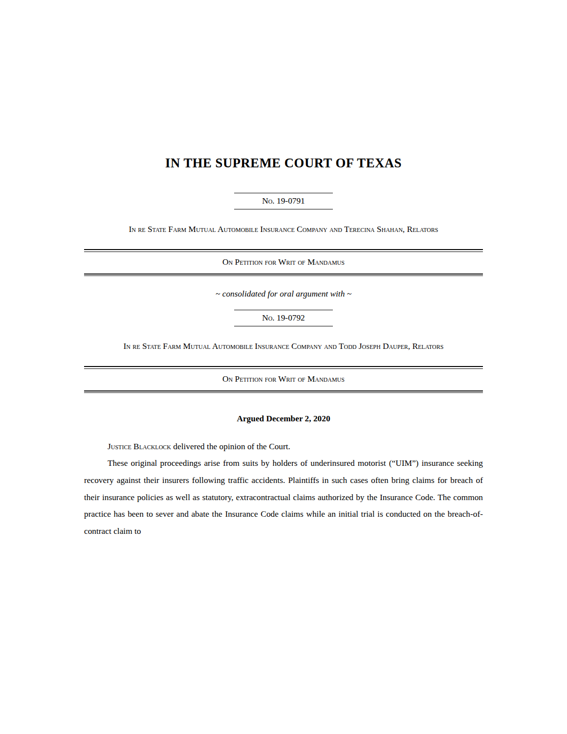IN THE SUPREME COURT OF TEXAS
No. 19-0791
In re State Farm Mutual Automobile Insurance Company and Terecina Shahan, Relators
On Petition for Writ of Mandamus
~ consolidated for oral argument with ~
No. 19-0792
In re State Farm Mutual Automobile Insurance Company and Todd Joseph Dauper, Relators
On Petition for Writ of Mandamus
Argued December 2, 2020
Justice Blacklock delivered the opinion of the Court.
These original proceedings arise from suits by holders of underinsured motorist (“UIM”) insurance seeking recovery against their insurers following traffic accidents. Plaintiffs in such cases often bring claims for breach of their insurance policies as well as statutory, extracontractual claims authorized by the Insurance Code. The common practice has been to sever and abate the Insurance Code claims while an initial trial is conducted on the breach-of-contract claim to